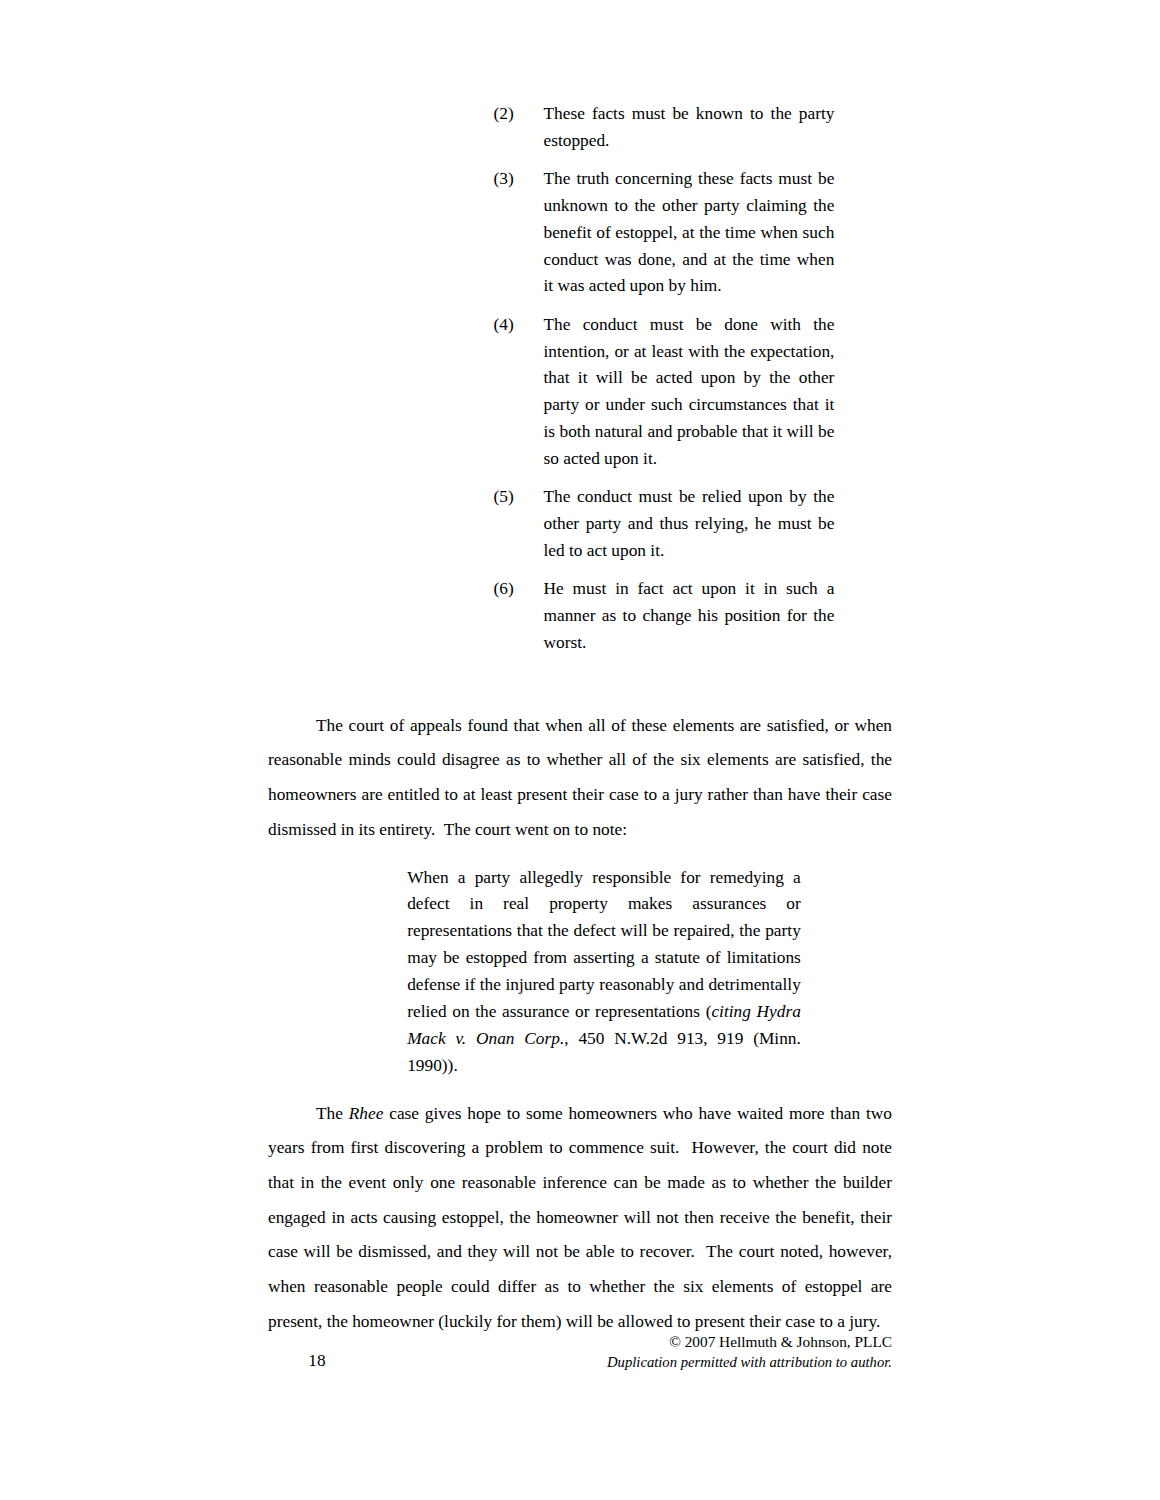(2)
These facts must be known to the party estopped.
(3)
The truth concerning these facts must be unknown to the other party claiming the benefit of estoppel, at the time when such conduct was done, and at the time when it was acted upon by him.
(4)
The conduct must be done with the intention, or at least with the expectation, that it will be acted upon by the other party or under such circumstances that it is both natural and probable that it will be so acted upon it.
(5)
The conduct must be relied upon by the other party and thus relying, he must be led to act upon it.
(6)
He must in fact act upon it in such a manner as to change his position for the worst.
The court of appeals found that when all of these elements are satisfied, or when reasonable minds could disagree as to whether all of the six elements are satisfied, the homeowners are entitled to at least present their case to a jury rather than have their case dismissed in its entirety. The court went on to note:
When a party allegedly responsible for remedying a defect in real property makes assurances or representations that the defect will be repaired, the party may be estopped from asserting a statute of limitations defense if the injured party reasonably and detrimentally relied on the assurance or representations (citing Hydra Mack v. Onan Corp., 450 N.W.2d 913, 919 (Minn. 1990)).
The Rhee case gives hope to some homeowners who have waited more than two years from first discovering a problem to commence suit. However, the court did note that in the event only one reasonable inference can be made as to whether the builder engaged in acts causing estoppel, the homeowner will not then receive the benefit, their case will be dismissed, and they will not be able to recover. The court noted, however, when reasonable people could differ as to whether the six elements of estoppel are present, the homeowner (luckily for them) will be allowed to present their case to a jury.
18
© 2007 Hellmuth & Johnson, PLLC
Duplication permitted with attribution to author.